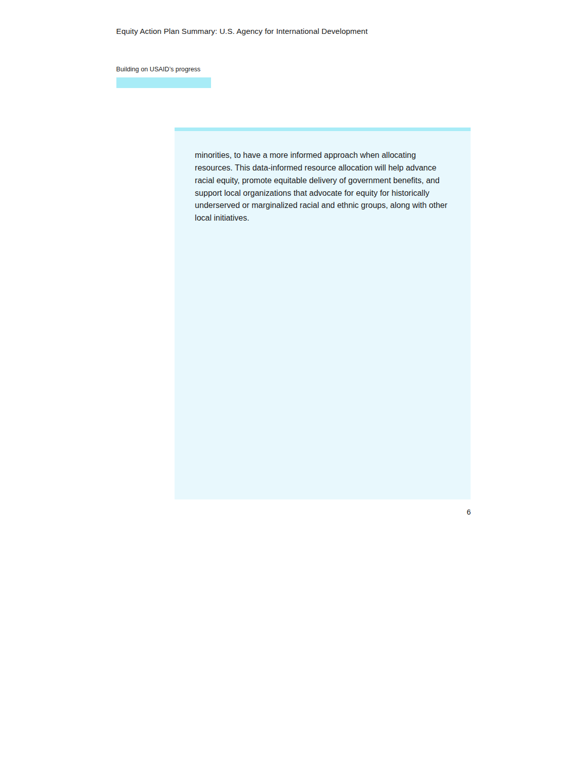Equity Action Plan Summary: U.S. Agency for International Development
Building on USAID’s progress
minorities, to have a more informed approach when allocating resources. This data-informed resource allocation will help advance racial equity, promote equitable delivery of government benefits, and support local organizations that advocate for equity for historically underserved or marginalized racial and ethnic groups, along with other local initiatives.
6